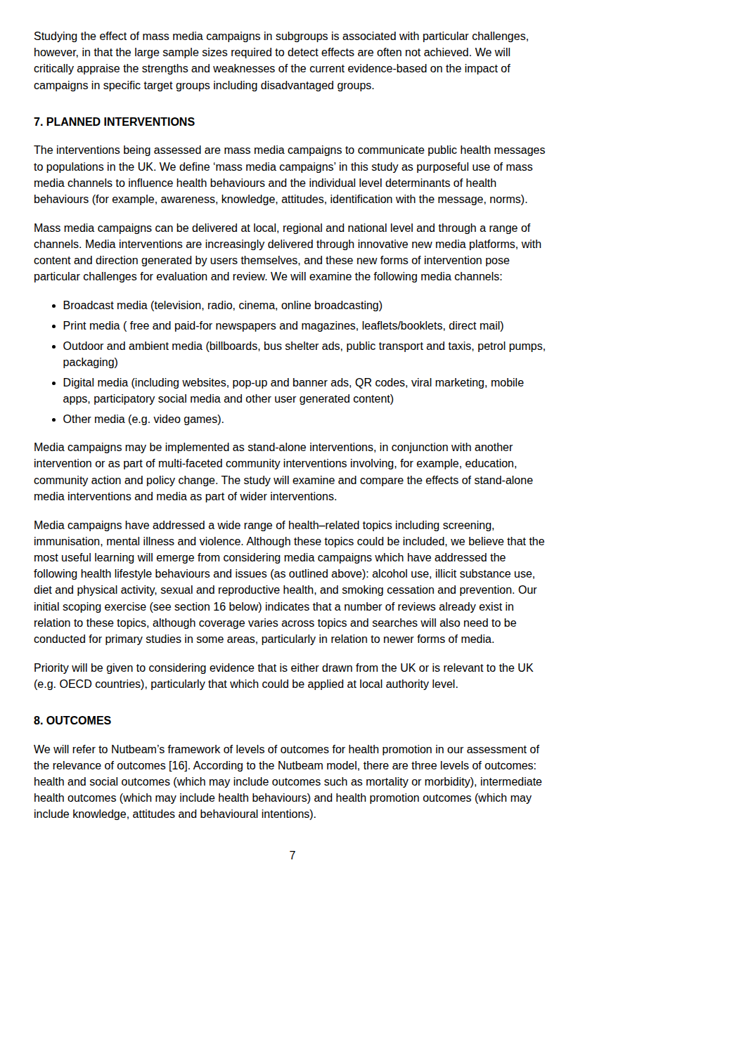Studying the effect of mass media campaigns in subgroups is associated with particular challenges, however, in that the large sample sizes required to detect effects are often not achieved. We will critically appraise the strengths and weaknesses of the current evidence-based on the impact of campaigns in specific target groups including disadvantaged groups.
7. PLANNED INTERVENTIONS
The interventions being assessed are mass media campaigns to communicate public health messages to populations in the UK. We define ‘mass media campaigns’ in this study as purposeful use of mass media channels to influence health behaviours and the individual level determinants of health behaviours (for example, awareness, knowledge, attitudes, identification with the message, norms).
Mass media campaigns can be delivered at local, regional and national level and through a range of channels. Media interventions are increasingly delivered through innovative new media platforms, with content and direction generated by users themselves, and these new forms of intervention pose particular challenges for evaluation and review. We will examine the following media channels:
Broadcast media (television, radio, cinema, online broadcasting)
Print media ( free and paid-for newspapers and magazines, leaflets/booklets, direct mail)
Outdoor and ambient media (billboards, bus shelter ads, public transport and taxis, petrol pumps, packaging)
Digital media (including websites, pop-up and banner ads, QR codes, viral marketing, mobile apps, participatory social media and other user generated content)
Other media (e.g. video games).
Media campaigns may be implemented as stand-alone interventions, in conjunction with another intervention or as part of multi-faceted community interventions involving, for example, education, community action and policy change. The study will examine and compare the effects of stand-alone media interventions and media as part of wider interventions.
Media campaigns have addressed a wide range of health–related topics including screening, immunisation, mental illness and violence. Although these topics could be included, we believe that the most useful learning will emerge from considering media campaigns which have addressed the following health lifestyle behaviours and issues (as outlined above): alcohol use, illicit substance use, diet and physical activity, sexual and reproductive health, and smoking cessation and prevention. Our initial scoping exercise (see section 16 below) indicates that a number of reviews already exist in relation to these topics, although coverage varies across topics and searches will also need to be conducted for primary studies in some areas, particularly in relation to newer forms of media.
Priority will be given to considering evidence that is either drawn from the UK or is relevant to the UK (e.g. OECD countries), particularly that which could be applied at local authority level.
8. OUTCOMES
We will refer to Nutbeam’s framework of levels of outcomes for health promotion in our assessment of the relevance of outcomes [16]. According to the Nutbeam model, there are three levels of outcomes: health and social outcomes (which may include outcomes such as mortality or morbidity), intermediate health outcomes (which may include health behaviours) and health promotion outcomes (which may include knowledge, attitudes and behavioural intentions).
7